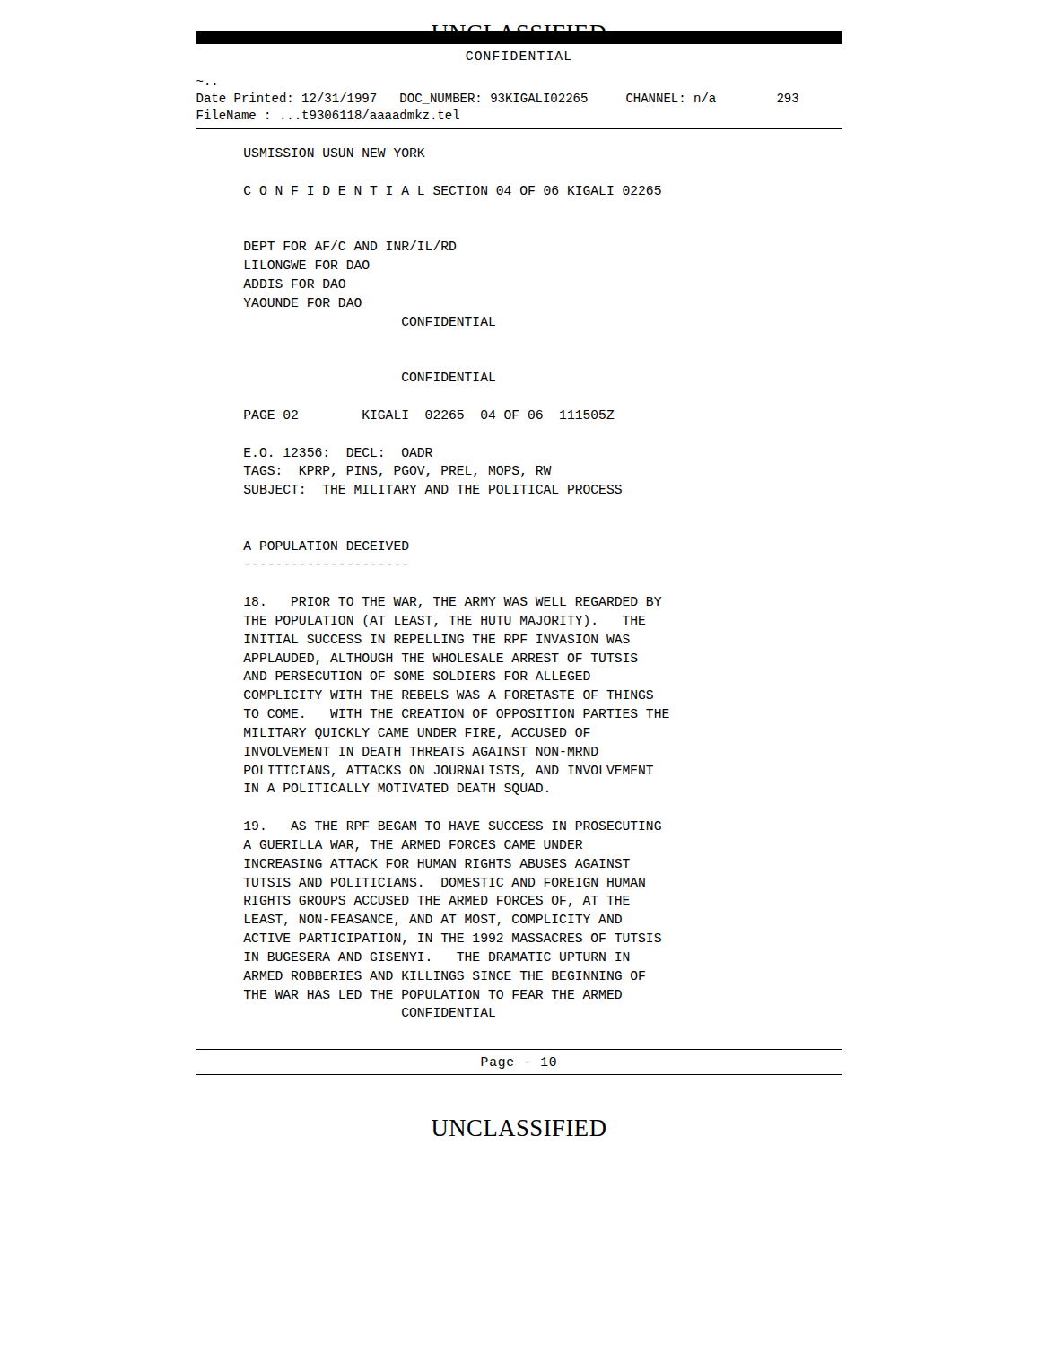UNCLASSIFIED
CONFIDENTIAL
~.. Date Printed: 12/31/1997 DOC_NUMBER: 93KIGALI02265 CHANNEL: n/a 293 FileName : ...t9306118/aaaadmkz.tel
USMISSION USUN NEW YORK C O N F I D E N T I A L SECTION 04 OF 06 KIGALI 02265 DEPT FOR AF/C AND INR/IL/RD LILONGWE FOR DAO ADDIS FOR DAO YAOUNDE FOR DAO CONFIDENTIAL CONFIDENTIAL PAGE 02 KIGALI 02265 04 OF 06 111505Z E.O. 12356: DECL: OADR TAGS: KPRP, PINS, PGOV, PREL, MOPS, RW SUBJECT: THE MILITARY AND THE POLITICAL PROCESS A POPULATION DECEIVED --------------------- 18. PRIOR TO THE WAR, THE ARMY WAS WELL REGARDED BY THE POPULATION (AT LEAST, THE HUTU MAJORITY). THE INITIAL SUCCESS IN REPELLING THE RPF INVASION WAS APPLAUDED, ALTHOUGH THE WHOLESALE ARREST OF TUTSIS AND PERSECUTION OF SOME SOLDIERS FOR ALLEGED COMPLICITY WITH THE REBELS WAS A FORETASTE OF THINGS TO COME. WITH THE CREATION OF OPPOSITION PARTIES THE MILITARY QUICKLY CAME UNDER FIRE, ACCUSED OF INVOLVEMENT IN DEATH THREATS AGAINST NON-MRND POLITICIANS, ATTACKS ON JOURNALISTS, AND INVOLVEMENT IN A POLITICALLY MOTIVATED DEATH SQUAD. 19. AS THE RPF BEGAM TO HAVE SUCCESS IN PROSECUTING A GUERILLA WAR, THE ARMED FORCES CAME UNDER INCREASING ATTACK FOR HUMAN RIGHTS ABUSES AGAINST TUTSIS AND POLITICIANS. DOMESTIC AND FOREIGN HUMAN RIGHTS GROUPS ACCUSED THE ARMED FORCES OF, AT THE LEAST, NON-FEASANCE, AND AT MOST, COMPLICITY AND ACTIVE PARTICIPATION, IN THE 1992 MASSACRES OF TUTSIS IN BUGESERA AND GISENYI. THE DRAMATIC UPTURN IN ARMED ROBBERIES AND KILLINGS SINCE THE BEGINNING OF THE WAR HAS LED THE POPULATION TO FEAR THE ARMED CONFIDENTIAL
Page - 10
UNCLASSIFIED